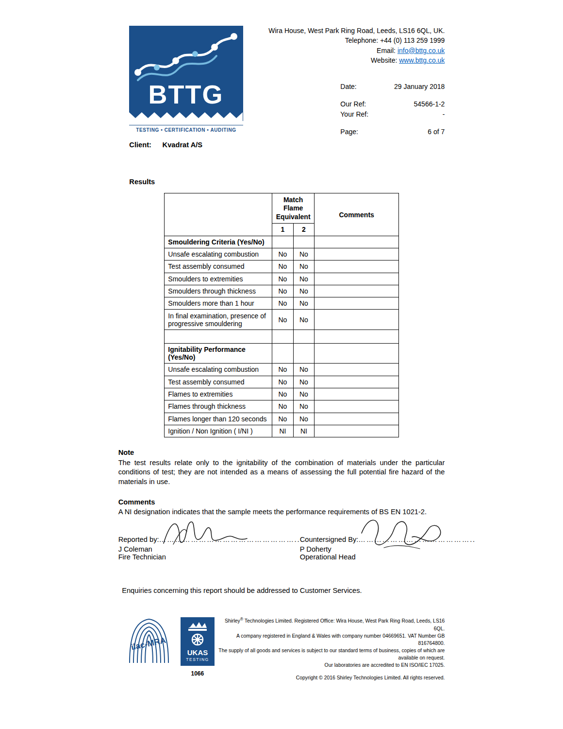BTTG
TESTING • CERTIFICATION • AUDITING
Wira House, West Park Ring Road, Leeds, LS16 6QL, UK.
Telephone: +44 (0) 113 259 1999
Email: info@bttg.co.uk
Website: www.bttg.co.uk
| Date: | 29 January 2018 |
| Our Ref: | 54566-1-2 |
| Your Ref: | - |
| Page: | 6 of 7 |
Client: Kvadrat A/S
Results
| | Match Flame Equivalent | Comments |
| --- | --- | --- |
| 1 | 2 |
| Smouldering Criteria (Yes/No) | | | |
| Unsafe escalating combustion | No | No | |
| Test assembly consumed | No | No | |
| Smoulders to extremities | No | No | |
| Smoulders through thickness | No | No | |
| Smoulders more than 1 hour | No | No | |
| In final examination, presence of progressive smouldering | No | No | |
| Ignitability Performance (Yes/No) | | | |
| Unsafe escalating combustion | No | No | |
| Test assembly consumed | No | No | |
| Flames to extremities | No | No | |
| Flames through thickness | No | No | |
| Flames longer than 120 seconds | No | No | |
| Ignition / Non Ignition ( I/NI ) | NI | NI | |
Note
The test results relate only to the ignitability of the combination of materials under the particular conditions of test; they are not intended as a means of assessing the full potential fire hazard of the materials in use.
Comments
A NI designation indicates that the sample meets the performance requirements of BS EN 1021-2.
Reported by:……………………………………………..
J Coleman
Fire Technician
Countersigned By:……………………………………..
P Doherty
Operational Head
Enquiries concerning this report should be addressed to Customer Services.
ilac-MRA
UKAS TESTING
1066
Shirley® Technologies Limited. Registered Office: Wira House, West Park Ring Road, Leeds, LS16 6QL.
A company registered in England & Wales with company number 04669651. VAT Number GB 816764800.
The supply of all goods and services is subject to our standard terms of business, copies of which are available on request.
Our laboratories are accredited to EN ISO/IEC 17025.
Copyright © 2016 Shirley Technologies Limited. All rights reserved.